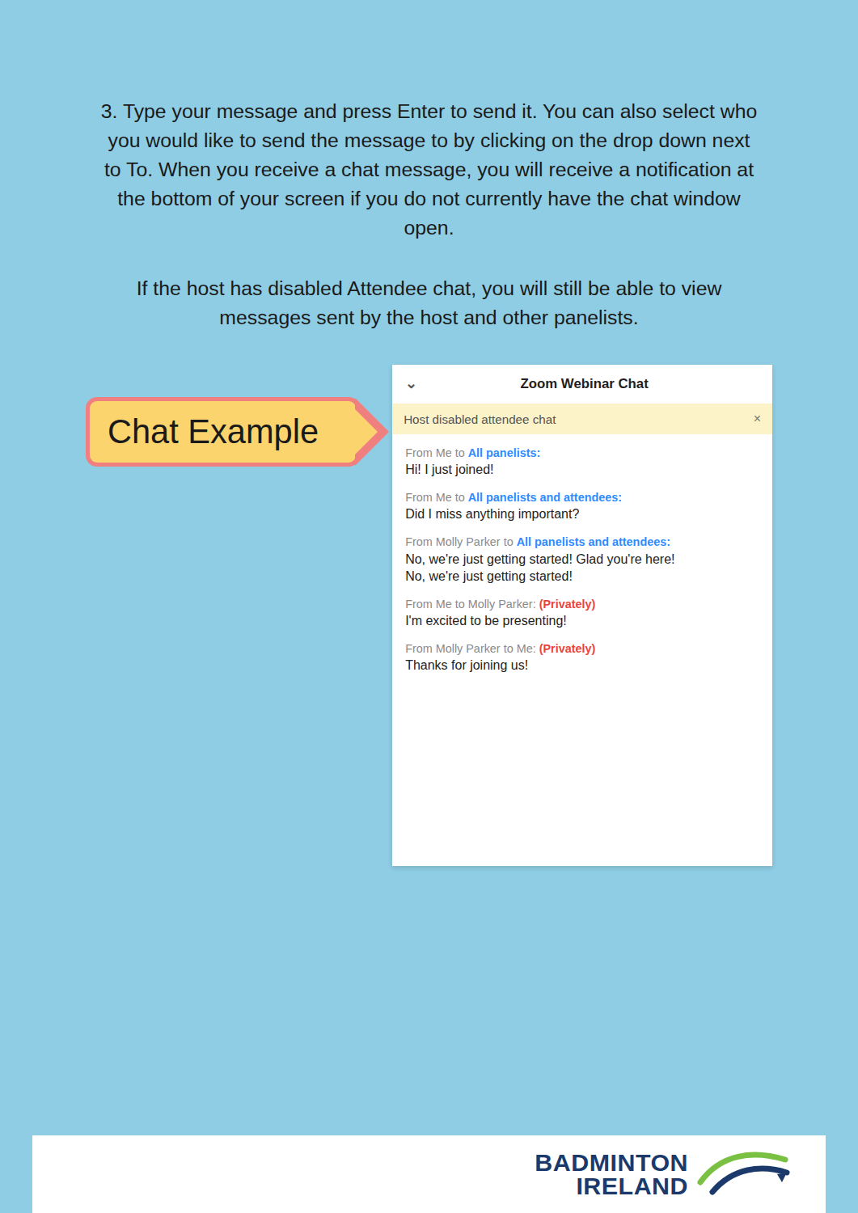3. Type your message and press Enter to send it. You can also select who you would like to send the message to by clicking on the drop down next to To. When you receive a chat message, you will receive a notification at the bottom of your screen if you do not currently have the chat window open.
If the host has disabled Attendee chat, you will still be able to view messages sent by the host and other panelists.
Chat Example
⌄ Zoom Webinar Chat
Host disabled attendee chat ×
From Me to All panelists:
Hi! I just joined!
From Me to All panelists and attendees:
Did I miss anything important?
From Molly Parker to All panelists and attendees:
No, we're just getting started! Glad you're here!
No, we're just getting started!
From Me to Molly Parker: (Privately)
I'm excited to be presenting!
From Molly Parker to Me: (Privately)
Thanks for joining us!
BADMINTON IRELAND